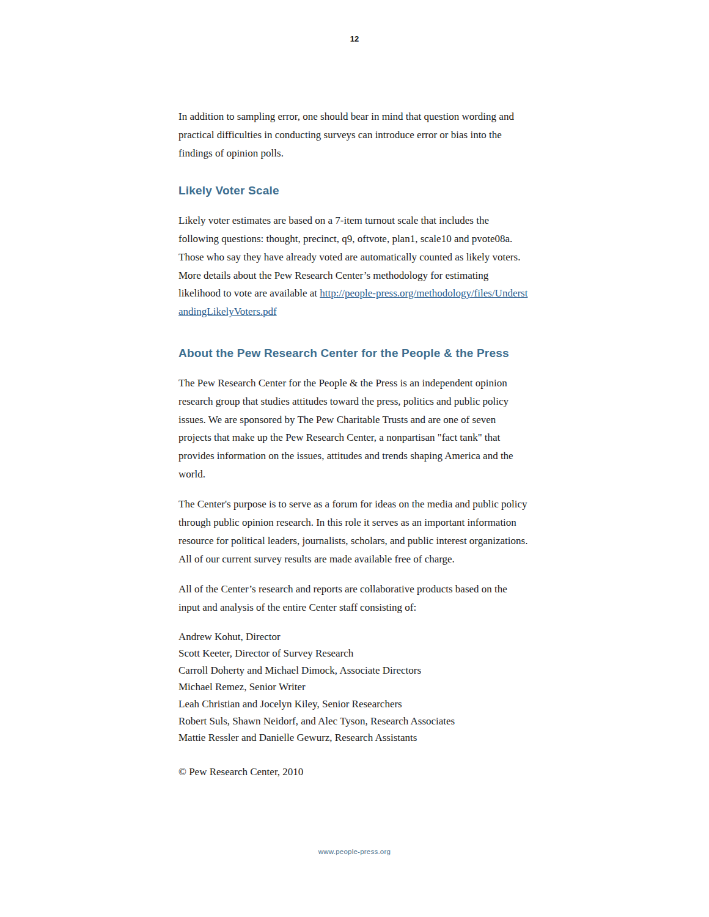12
In addition to sampling error, one should bear in mind that question wording and practical difficulties in conducting surveys can introduce error or bias into the findings of opinion polls.
Likely Voter Scale
Likely voter estimates are based on a 7-item turnout scale that includes the following questions: thought, precinct, q9, oftvote, plan1, scale10 and pvote08a. Those who say they have already voted are automatically counted as likely voters. More details about the Pew Research Center’s methodology for estimating likelihood to vote are available at http://people-press.org/methodology/files/UnderstandingLikelyVoters.pdf
About the Pew Research Center for the People & the Press
The Pew Research Center for the People & the Press is an independent opinion research group that studies attitudes toward the press, politics and public policy issues. We are sponsored by The Pew Charitable Trusts and are one of seven projects that make up the Pew Research Center, a nonpartisan "fact tank" that provides information on the issues, attitudes and trends shaping America and the world.
The Center's purpose is to serve as a forum for ideas on the media and public policy through public opinion research. In this role it serves as an important information resource for political leaders, journalists, scholars, and public interest organizations. All of our current survey results are made available free of charge.
All of the Center’s research and reports are collaborative products based on the input and analysis of the entire Center staff consisting of:
Andrew Kohut, Director
Scott Keeter, Director of Survey Research
Carroll Doherty and Michael Dimock, Associate Directors
Michael Remez, Senior Writer
Leah Christian and Jocelyn Kiley, Senior Researchers
Robert Suls, Shawn Neidorf, and Alec Tyson, Research Associates
Mattie Ressler and Danielle Gewurz, Research Assistants
© Pew Research Center, 2010
www.people-press.org